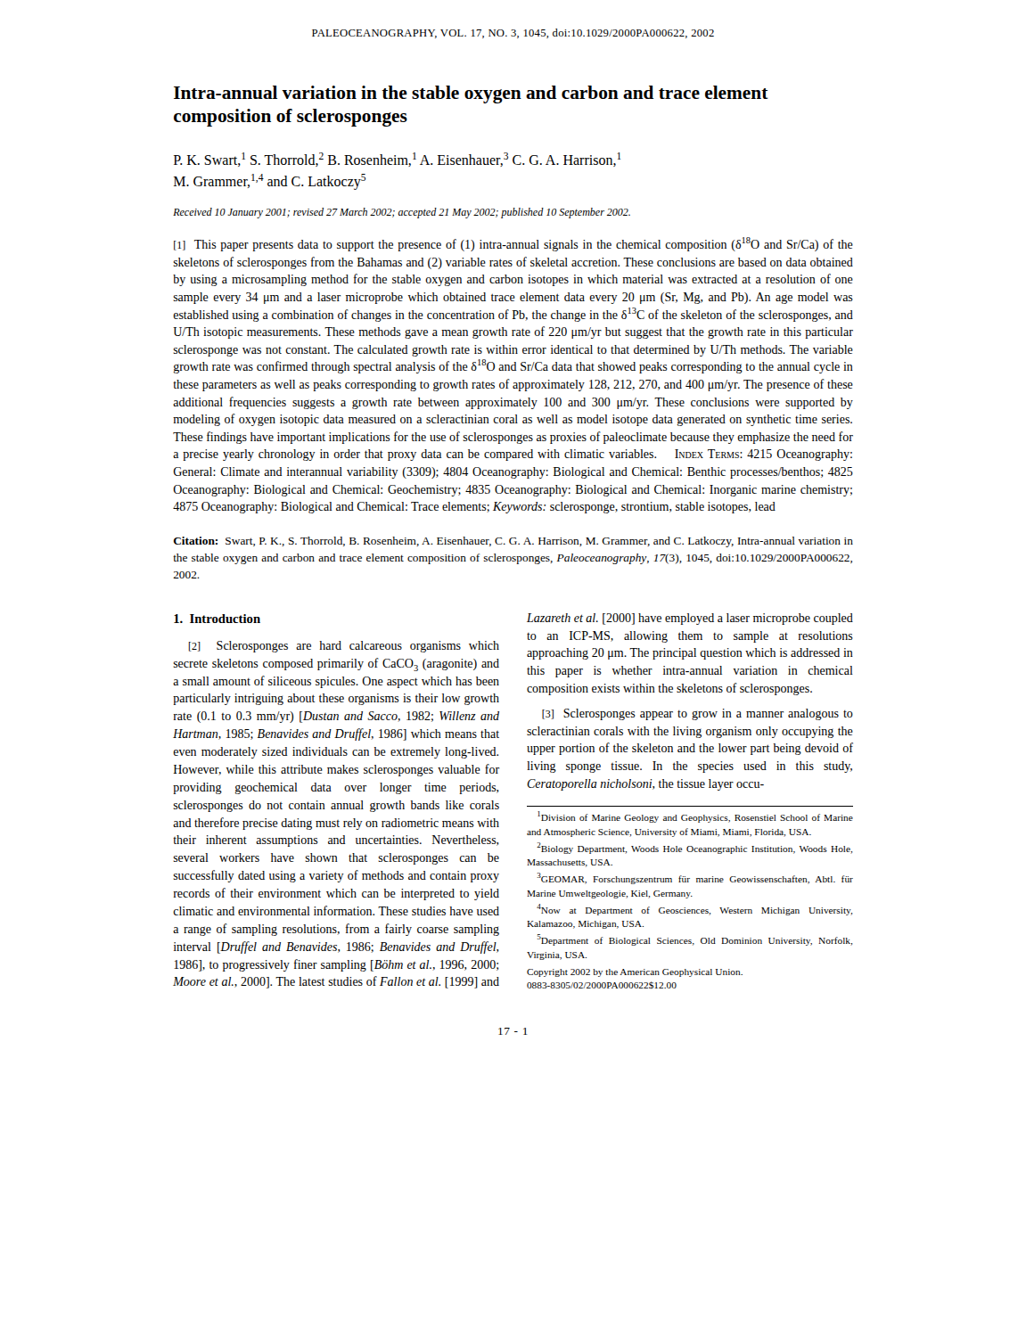PALEOCEANOGRAPHY, VOL. 17, NO. 3, 1045, doi:10.1029/2000PA000622, 2002
Intra-annual variation in the stable oxygen and carbon and trace element composition of sclerosponges
P. K. Swart,1 S. Thorrold,2 B. Rosenheim,1 A. Eisenhauer,3 C. G. A. Harrison,1
M. Grammer,1,4 and C. Latkoczy5
Received 10 January 2001; revised 27 March 2002; accepted 21 May 2002; published 10 September 2002.
[1] This paper presents data to support the presence of (1) intra-annual signals in the chemical composition (δ18O and Sr/Ca) of the skeletons of sclerosponges from the Bahamas and (2) variable rates of skeletal accretion. These conclusions are based on data obtained by using a microsampling method for the stable oxygen and carbon isotopes in which material was extracted at a resolution of one sample every 34 μm and a laser microprobe which obtained trace element data every 20 μm (Sr, Mg, and Pb). An age model was established using a combination of changes in the concentration of Pb, the change in the δ13C of the skeleton of the sclerosponges, and U/Th isotopic measurements. These methods gave a mean growth rate of 220 μm/yr but suggest that the growth rate in this particular sclerosponge was not constant. The calculated growth rate is within error identical to that determined by U/Th methods. The variable growth rate was confirmed through spectral analysis of the δ18O and Sr/Ca data that showed peaks corresponding to the annual cycle in these parameters as well as peaks corresponding to growth rates of approximately 128, 212, 270, and 400 μm/yr. The presence of these additional frequencies suggests a growth rate between approximately 100 and 300 μm/yr. These conclusions were supported by modeling of oxygen isotopic data measured on a scleractinian coral as well as model isotope data generated on synthetic time series. These findings have important implications for the use of sclerosponges as proxies of paleoclimate because they emphasize the need for a precise yearly chronology in order that proxy data can be compared with climatic variables. Index Terms: 4215 Oceanography: General: Climate and interannual variability (3309); 4804 Oceanography: Biological and Chemical: Benthic processes/benthos; 4825 Oceanography: Biological and Chemical: Geochemistry; 4835 Oceanography: Biological and Chemical: Inorganic marine chemistry; 4875 Oceanography: Biological and Chemical: Trace elements; Keywords: sclerosponge, strontium, stable isotopes, lead
Citation: Swart, P. K., S. Thorrold, B. Rosenheim, A. Eisenhauer, C. G. A. Harrison, M. Grammer, and C. Latkoczy, Intra-annual variation in the stable oxygen and carbon and trace element composition of sclerosponges, Paleoceanography, 17(3), 1045, doi:10.1029/2000PA000622, 2002.
1. Introduction
[2] Sclerosponges are hard calcareous organisms which secrete skeletons composed primarily of CaCO3 (aragonite) and a small amount of siliceous spicules. One aspect which has been particularly intriguing about these organisms is their low growth rate (0.1 to 0.3 mm/yr) [Dustan and Sacco, 1982; Willenz and Hartman, 1985; Benavides and Druffel, 1986] which means that even moderately sized individuals can be extremely long-lived. However, while this attribute makes sclerosponges valuable for providing geochemical data over longer time periods, sclerosponges do not contain annual growth bands like corals and therefore precise dating must rely on radiometric means with their inherent assumptions and uncertainties. Nevertheless, several workers have shown that sclerosponges can be successfully dated using a variety of methods and contain proxy records of their environment which can be interpreted to yield climatic and environmental information. These studies have used a range of sampling resolutions, from a fairly coarse sampling interval [Druffel and Benavides, 1986; Benavides and Druffel, 1986], to progressively finer sampling [Böhm et al., 1996, 2000; Moore et al., 2000]. The latest studies of Fallon et al. [1999] and Lazareth et al. [2000] have employed a laser microprobe coupled to an ICP-MS, allowing them to sample at resolutions approaching 20 μm. The principal question which is addressed in this paper is whether intra-annual variation in chemical composition exists within the skeletons of sclerosponges.
[3] Sclerosponges appear to grow in a manner analogous to scleractinian corals with the living organism only occupying the upper portion of the skeleton and the lower part being devoid of living sponge tissue. In the species used in this study, Ceratoporella nicholsoni, the tissue layer occu-
1Division of Marine Geology and Geophysics, Rosenstiel School of Marine and Atmospheric Science, University of Miami, Miami, Florida, USA.
2Biology Department, Woods Hole Oceanographic Institution, Woods Hole, Massachusetts, USA.
3GEOMAR, Forschungszentrum für marine Geowissenschaften, Abtl. für Marine Umweltgeologie, Kiel, Germany.
4Now at Department of Geosciences, Western Michigan University, Kalamazoo, Michigan, USA.
5Department of Biological Sciences, Old Dominion University, Norfolk, Virginia, USA.
Copyright 2002 by the American Geophysical Union.
0883-8305/02/2000PA000622$12.00
17 - 1